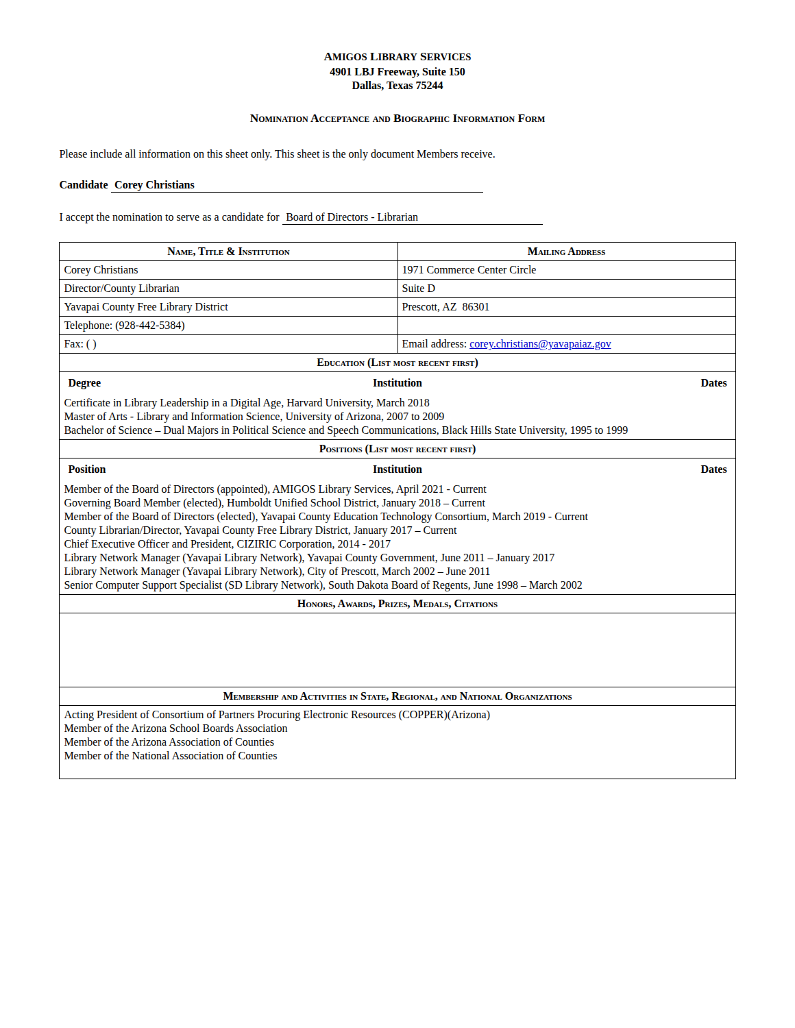AMIGOS LIBRARY SERVICES
4901 LBJ Freeway, Suite 150
Dallas, Texas 75244
Nomination Acceptance and Biographic Information Form
Please include all information on this sheet only. This sheet is the only document Members receive.
Candidate Corey Christians
I accept the nomination to serve as a candidate for Board of Directors - Librarian
| Name, Title & Institution | Mailing Address |
| --- | --- |
| Corey Christians | 1971 Commerce Center Circle |
| Director/County Librarian | Suite D |
| Yavapai County Free Library District | Prescott, AZ 86301 |
| Telephone: (928-442-5384) | |
| Fax: ( ) | Email address: corey.christians@yavapaiaz.gov |
| Education (List most recent first) |
| / Degree / Institution / Dates / |
| Certificate in Library Leadership in a Digital Age, Harvard University, March 2018 Master of Arts - Library and Information Science, University of Arizona, 2007 to 2009 Bachelor of Science – Dual Majors in Political Science and Speech Communications, Black Hills State University, 1995 to 1999 |
| Positions (List most recent first) |
| / Position / Institution / Dates / |
| Member of the Board of Directors (appointed), AMIGOS Library Services, April 2021 - Current Governing Board Member (elected), Humboldt Unified School District, January 2018 – Current Member of the Board of Directors (elected), Yavapai County Education Technology Consortium, March 2019 - Current County Librarian/Director, Yavapai County Free Library District, January 2017 – Current Chief Executive Officer and President, CIZIRIC Corporation, 2014 - 2017 Library Network Manager (Yavapai Library Network), Yavapai County Government, June 2011 – January 2017 Library Network Manager (Yavapai Library Network), City of Prescott, March 2002 – June 2011 Senior Computer Support Specialist (SD Library Network), South Dakota Board of Regents, June 1998 – March 2002 |
| Honors, Awards, Prizes, Medals, Citations |
| Membership and Activities in State, Regional, and National Organizations |
| Acting President of Consortium of Partners Procuring Electronic Resources (COPPER)(Arizona) Member of the Arizona School Boards Association Member of the Arizona Association of Counties Member of the National Association of Counties |